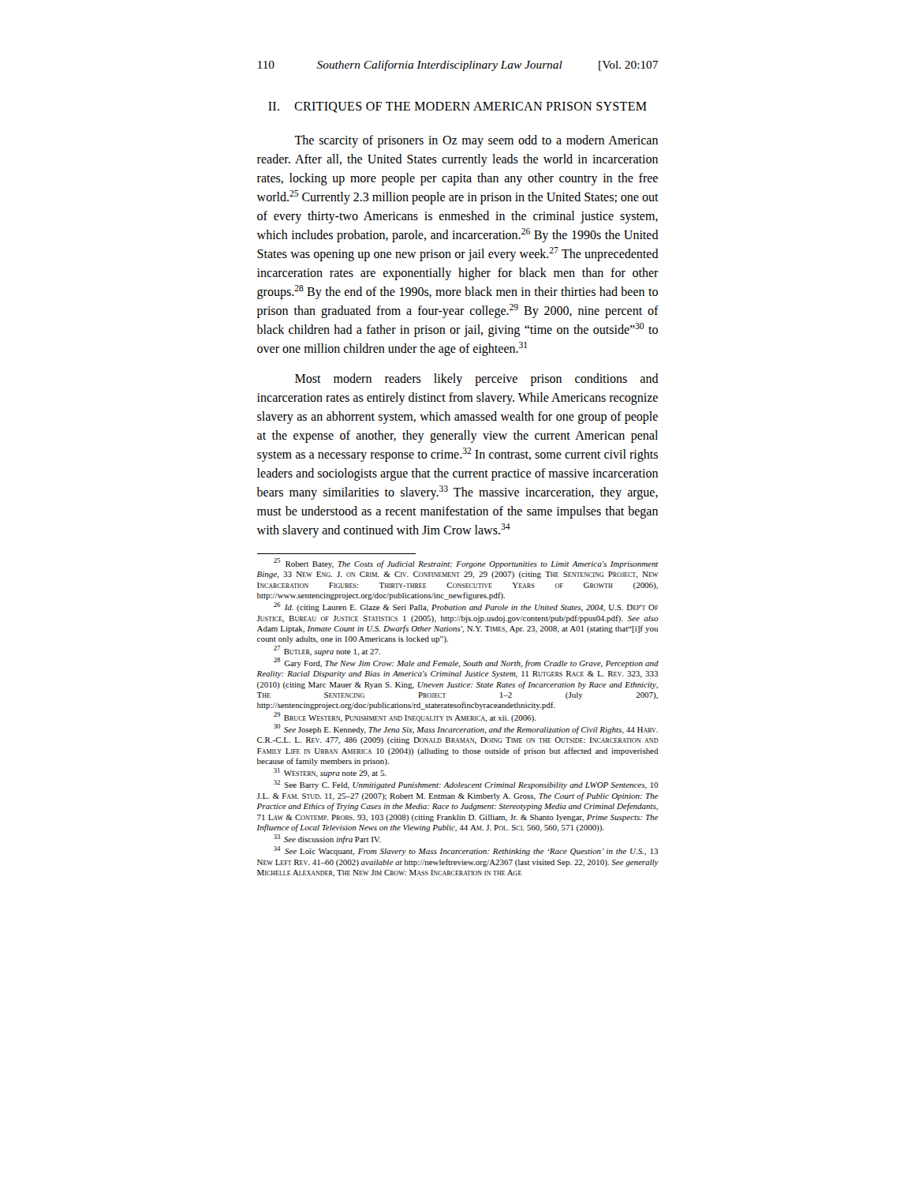110 Southern California Interdisciplinary Law Journal [Vol. 20:107
II. CRITIQUES OF THE MODERN AMERICAN PRISON SYSTEM
The scarcity of prisoners in Oz may seem odd to a modern American reader. After all, the United States currently leads the world in incarceration rates, locking up more people per capita than any other country in the free world.25 Currently 2.3 million people are in prison in the United States; one out of every thirty-two Americans is enmeshed in the criminal justice system, which includes probation, parole, and incarceration.26 By the 1990s the United States was opening up one new prison or jail every week.27 The unprecedented incarceration rates are exponentially higher for black men than for other groups.28 By the end of the 1990s, more black men in their thirties had been to prison than graduated from a four-year college.29 By 2000, nine percent of black children had a father in prison or jail, giving “time on the outside”30 to over one million children under the age of eighteen.31
Most modern readers likely perceive prison conditions and incarceration rates as entirely distinct from slavery. While Americans recognize slavery as an abhorrent system, which amassed wealth for one group of people at the expense of another, they generally view the current American penal system as a necessary response to crime.32 In contrast, some current civil rights leaders and sociologists argue that the current practice of massive incarceration bears many similarities to slavery.33 The massive incarceration, they argue, must be understood as a recent manifestation of the same impulses that began with slavery and continued with Jim Crow laws.34
25 Robert Batey, The Costs of Judicial Restraint: Forgone Opportunities to Limit America's Imprisonment Binge, 33 New Eng. J. on Crim. & Civ. Confinement 29, 29 (2007) (citing The Sentencing Project, New Incarceration Figures: Thirty-three Consecutive Years of Growth (2006), http://www.sentencingproject.org/doc/publications/inc_newfigures.pdf).
26 Id. (citing Lauren E. Glaze & Seri Palla, Probation and Parole in the United States, 2004, U.S. Dep't Of Justice, Bureau of Justice Statistics 1 (2005), http://bjs.ojp.usdoj.gov/content/pub/pdf/ppus04.pdf). See also Adam Liptak, Inmate Count in U.S. Dwarfs Other Nations', N.Y. Times, Apr. 23, 2008, at A01 (stating that“[i]f you count only adults, one in 100 Americans is locked up”).
27 Butler, supra note 1, at 27.
28 Gary Ford, The New Jim Crow: Male and Female, South and North, from Cradle to Grave, Perception and Reality: Racial Disparity and Bias in America's Criminal Justice System, 11 Rutgers Race & L. Rev. 323, 333 (2010) (citing Marc Mauer & Ryan S. King, Uneven Justice: State Rates of Incarceration by Race and Ethnicity, The Sentencing Project 1–2 (July 2007), http://sentencingproject.org/doc/publications/rd_stateratesofincbyraceandethnicity.pdf.
29 Bruce Western, Punishment and Inequality in America, at xii. (2006).
30 See Joseph E. Kennedy, The Jena Six, Mass Incarceration, and the Remoralization of Civil Rights, 44 Harv. C.R.-C.L. L. Rev. 477, 486 (2009) (citing Donald Braman, Doing Time on the Outside: Incarceration and Family Life in Urban America 10 (2004)) (alluding to those outside of prison but affected and impoverished because of family members in prison).
31 Western, supra note 29, at 5.
32 See Barry C. Feld, Unmitigated Punishment: Adolescent Criminal Responsibility and LWOP Sentences, 10 J.L. & Fam. Stud. 11, 25–27 (2007); Robert M. Entman & Kimberly A. Gross, The Court of Public Opinion: The Practice and Ethics of Trying Cases in the Media: Race to Judgment: Stereotyping Media and Criminal Defendants, 71 Law & Contemp. Probs. 93, 103 (2008) (citing Franklin D. Gilliam, Jr. & Shanto Iyengar, Prime Suspects: The Influence of Local Television News on the Viewing Public, 44 Am. J. Pol. Sci. 560, 560, 571 (2000)).
33 See discussion infra Part IV.
34 See Loïc Wacquant, From Slavery to Mass Incarceration: Rethinking the ‘Race Question’ in the U.S., 13 New Left Rev. 41–60 (2002) available at http://newleftreview.org/A2367 (last visited Sep. 22, 2010). See generally Michelle Alexander, The New Jim Crow: Mass Incarceration in the Age